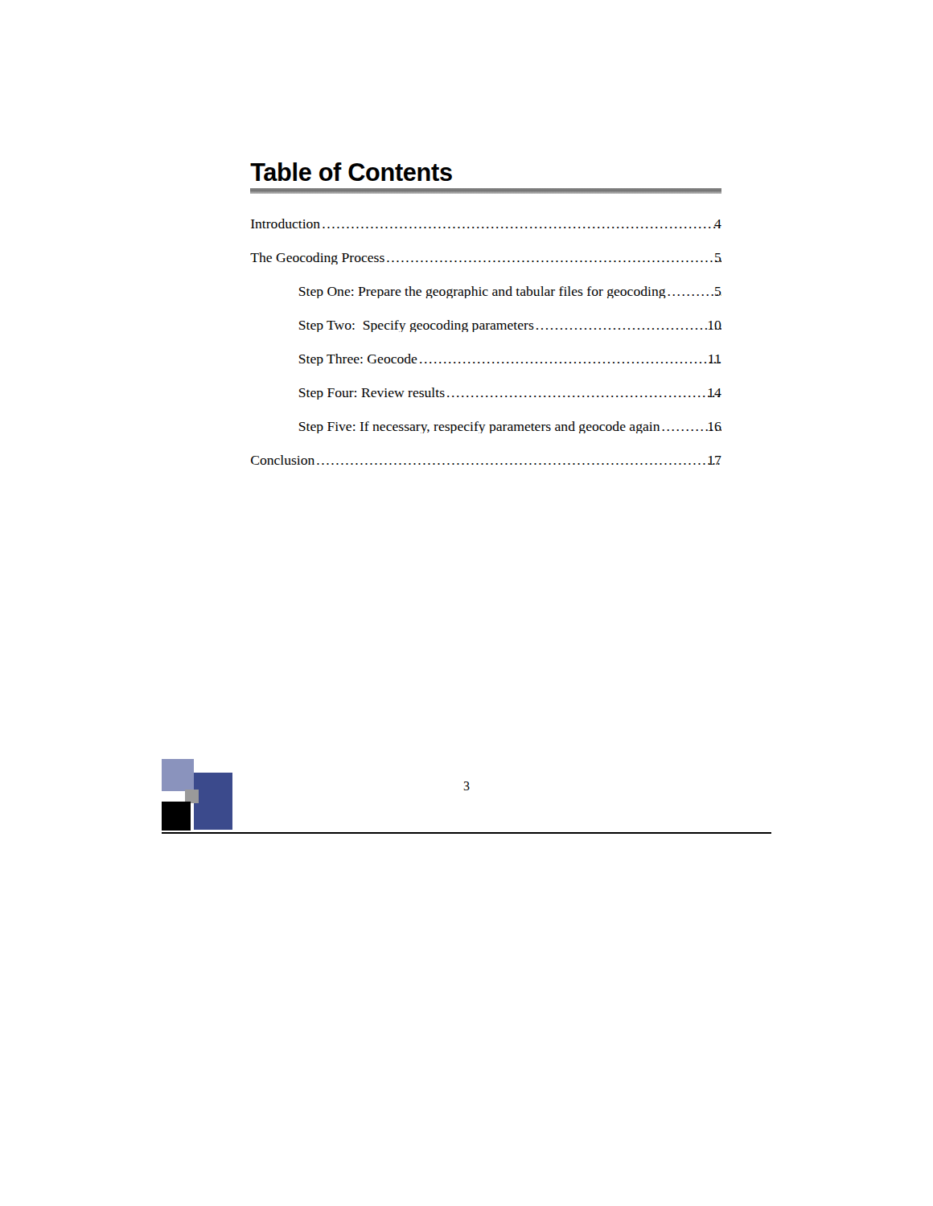Table of Contents
4 Introduction.........................................................................................................
5 The Geocoding Process.....................................................................................
5 Step One: Prepare the geographic and tabular files for geocoding...................
10 Step Two: Specify geocoding parameters..........................................................
11 Step Three: Geocode...........................................................................................
14 Step Four: Review results.................................................................................
16 Step Five: If necessary, respecify parameters and geocode again.................
17 Conclusion.............................................................................................................
3